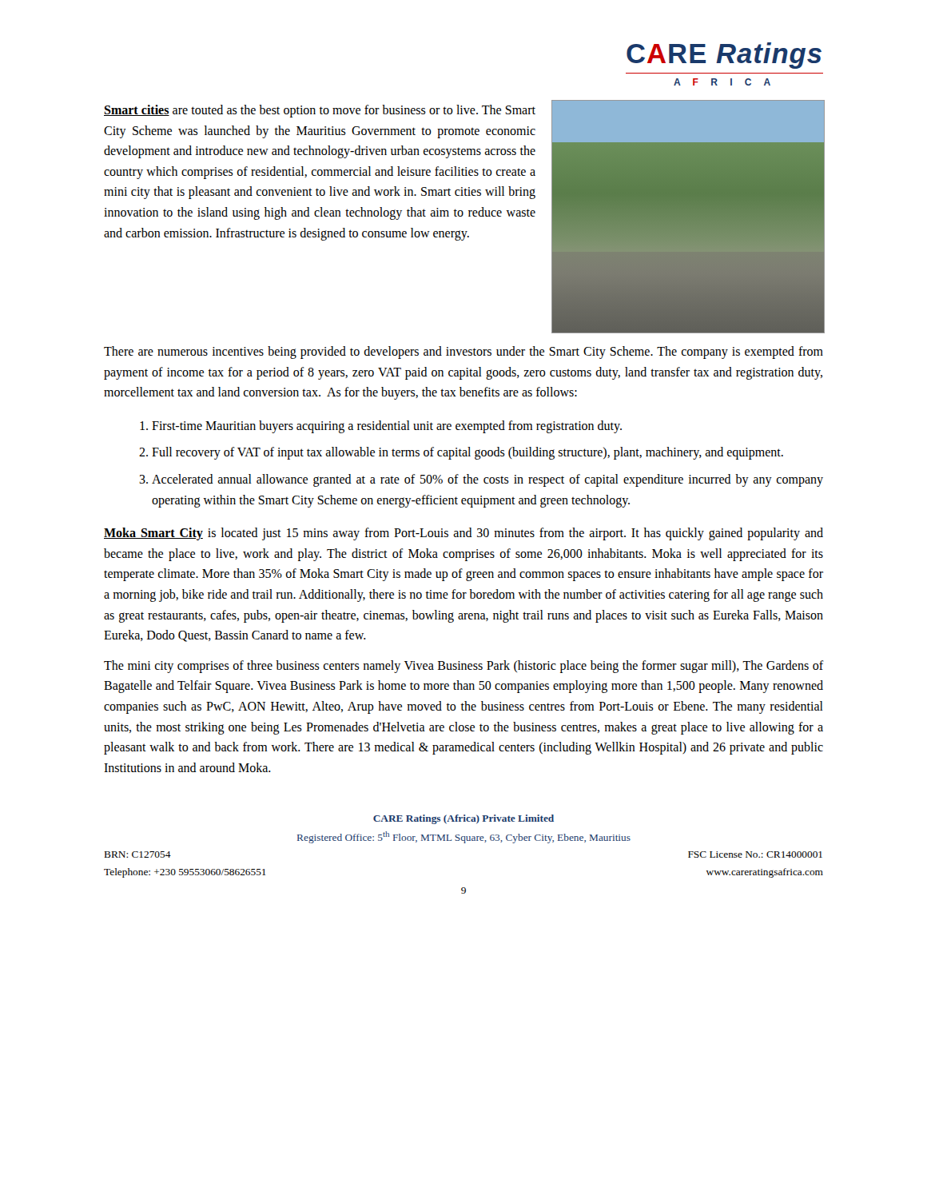CARE Ratings
A F R I C A
Smart cities are touted as the best option to move for business or to live. The Smart City Scheme was launched by the Mauritius Government to promote economic development and introduce new and technology-driven urban ecosystems across the country which comprises of residential, commercial and leisure facilities to create a mini city that is pleasant and convenient to live and work in. Smart cities will bring innovation to the island using high and clean technology that aim to reduce waste and carbon emission. Infrastructure is designed to consume low energy.
There are numerous incentives being provided to developers and investors under the Smart City Scheme. The company is exempted from payment of income tax for a period of 8 years, zero VAT paid on capital goods, zero customs duty, land transfer tax and registration duty, morcellement tax and land conversion tax. As for the buyers, the tax benefits are as follows:
First-time Mauritian buyers acquiring a residential unit are exempted from registration duty.
Full recovery of VAT of input tax allowable in terms of capital goods (building structure), plant, machinery, and equipment.
Accelerated annual allowance granted at a rate of 50% of the costs in respect of capital expenditure incurred by any company operating within the Smart City Scheme on energy-efficient equipment and green technology.
Moka Smart City is located just 15 mins away from Port-Louis and 30 minutes from the airport. It has quickly gained popularity and became the place to live, work and play. The district of Moka comprises of some 26,000 inhabitants. Moka is well appreciated for its temperate climate. More than 35% of Moka Smart City is made up of green and common spaces to ensure inhabitants have ample space for a morning job, bike ride and trail run. Additionally, there is no time for boredom with the number of activities catering for all age range such as great restaurants, cafes, pubs, open-air theatre, cinemas, bowling arena, night trail runs and places to visit such as Eureka Falls, Maison Eureka, Dodo Quest, Bassin Canard to name a few.
The mini city comprises of three business centers namely Vivea Business Park (historic place being the former sugar mill), The Gardens of Bagatelle and Telfair Square. Vivea Business Park is home to more than 50 companies employing more than 1,500 people. Many renowned companies such as PwC, AON Hewitt, Alteo, Arup have moved to the business centres from Port-Louis or Ebene. The many residential units, the most striking one being Les Promenades d'Helvetia are close to the business centres, makes a great place to live allowing for a pleasant walk to and back from work. There are 13 medical & paramedical centers (including Wellkin Hospital) and 26 private and public Institutions in and around Moka.
CARE Ratings (Africa) Private Limited
Registered Office: 5th Floor, MTML Square, 63, Cyber City, Ebene, Mauritius
BRN: C127054
FSC License No.: CR14000001
Telephone: +230 59553060/58626551
www.careratingsafrica.com
9